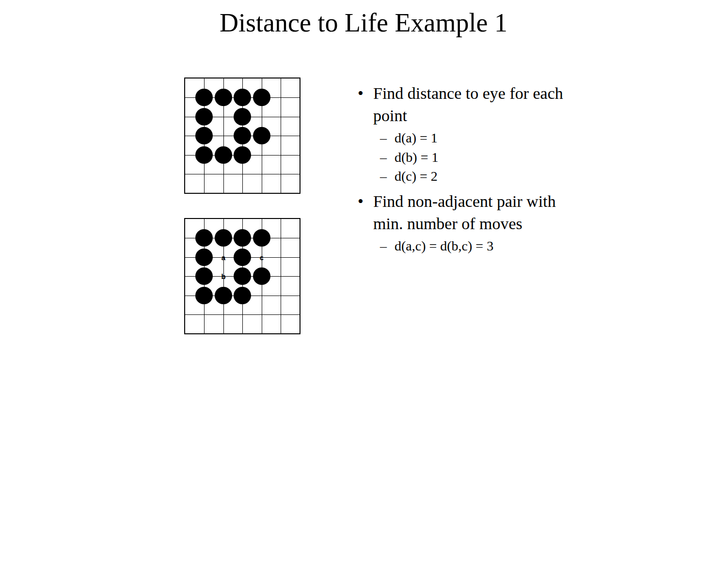Distance to Life Example 1
a
c
b
Find distance to eye for each point
d(a) = 1
d(b) = 1
d(c) = 2
Find non-adjacent pair with min. number of moves
d(a,c) = d(b,c) = 3